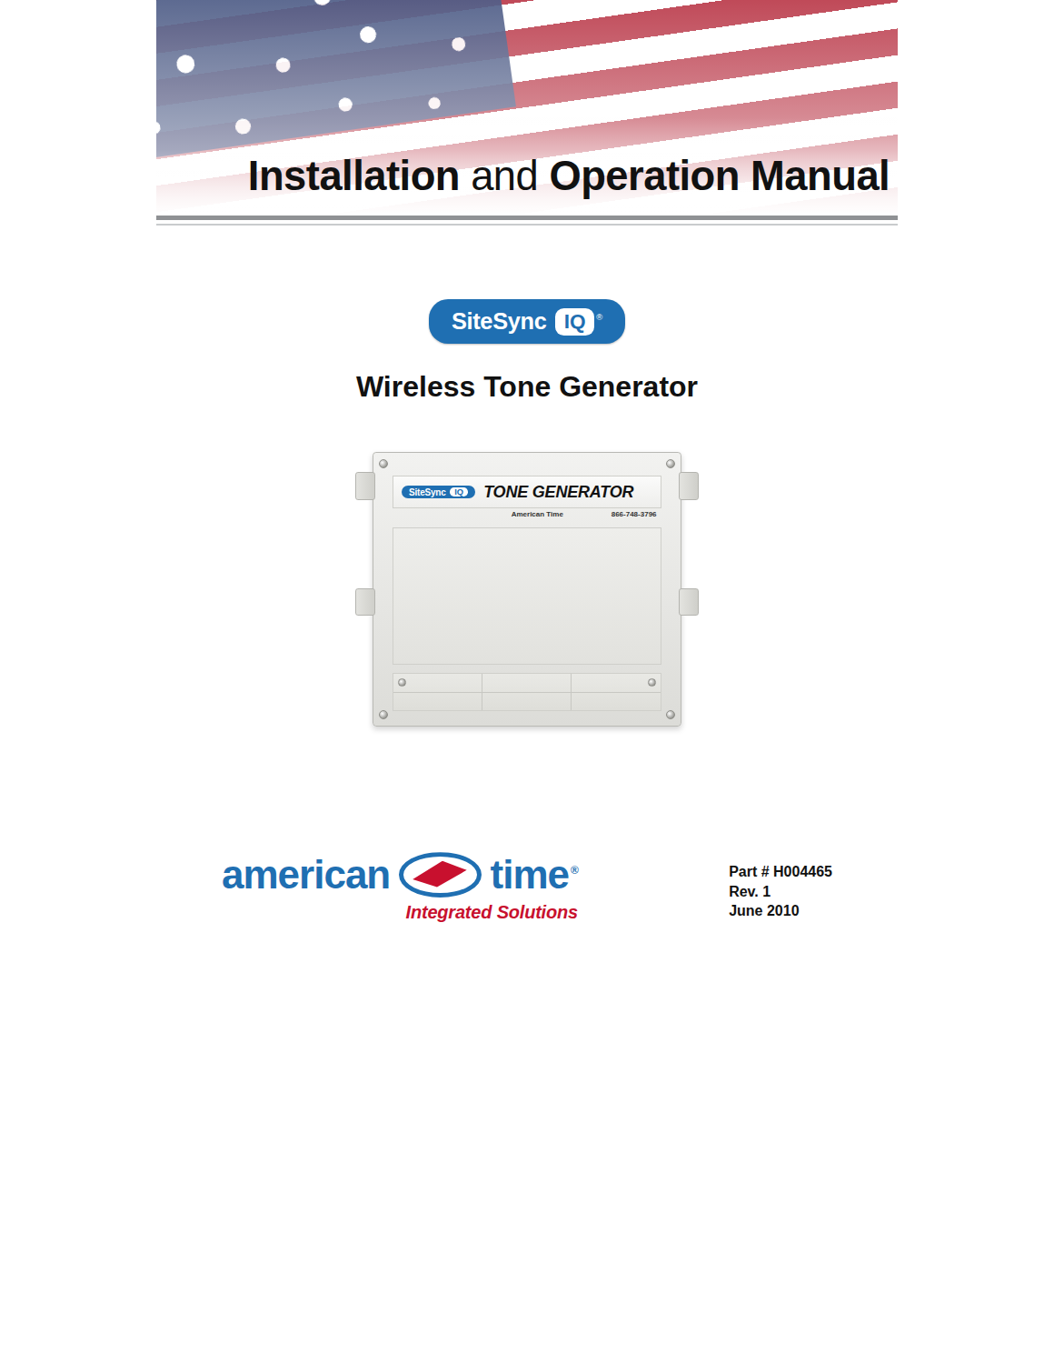Installation and Operation Manual
SiteSync IQ®
Wireless Tone Generator
SiteSync IQ TONE GENERATOR
American Time 866-748-3796
american time®
Integrated Solutions
Part # H004465
Rev. 1
June 2010